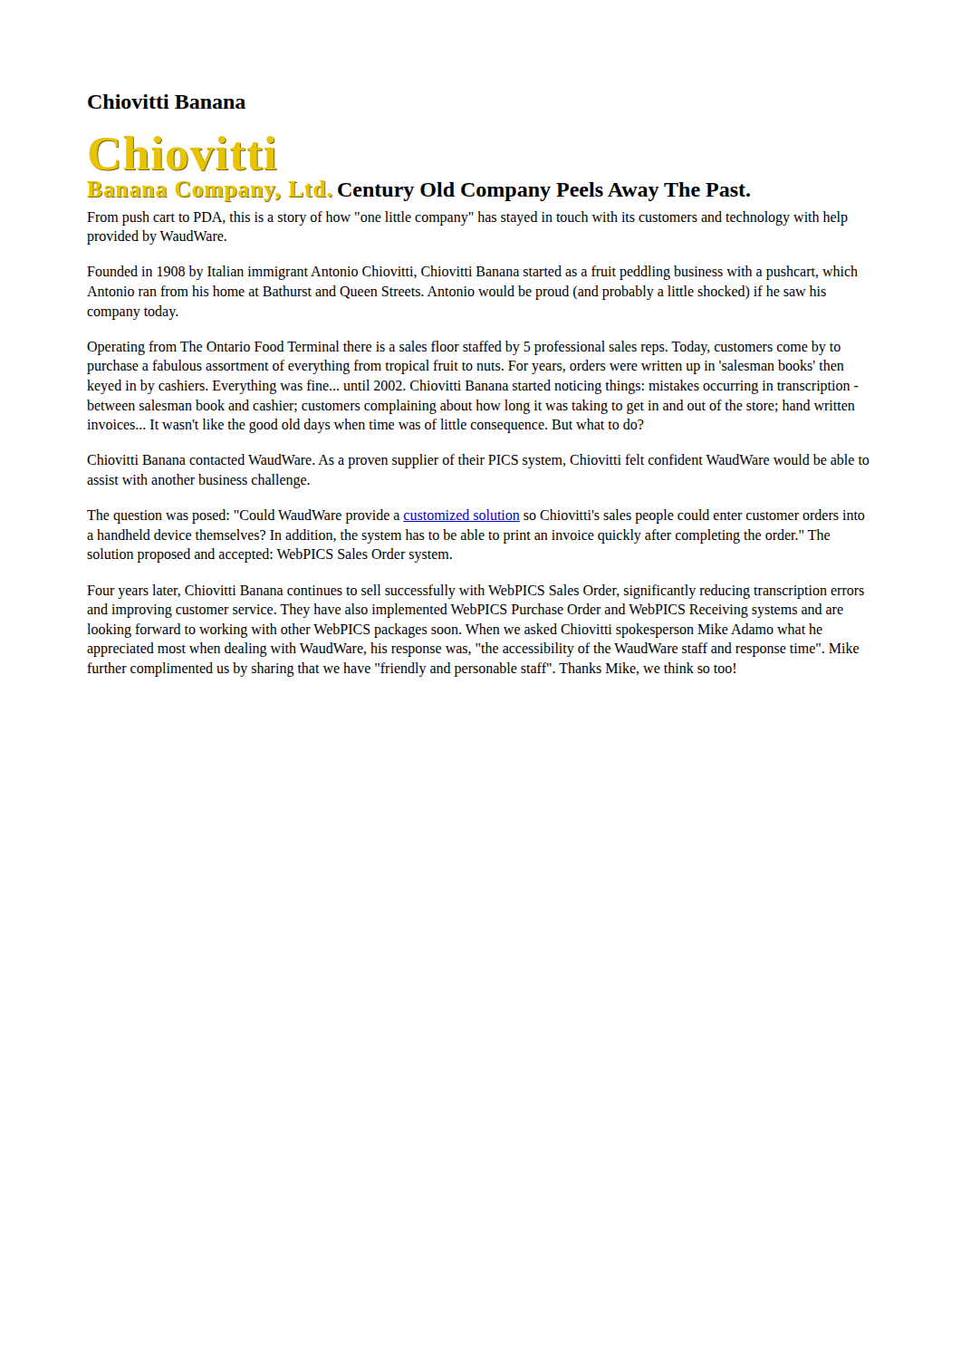Chiovitti Banana
Chiovitti Banana Company, Ltd. Century Old Company Peels Away The Past.
From push cart to PDA, this is a story of how "one little company" has stayed in touch with its customers and technology with help provided by WaudWare.
Founded in 1908 by Italian immigrant Antonio Chiovitti, Chiovitti Banana started as a fruit peddling business with a pushcart, which Antonio ran from his home at Bathurst and Queen Streets. Antonio would be proud (and probably a little shocked) if he saw his company today.
Operating from The Ontario Food Terminal there is a sales floor staffed by 5 professional sales reps. Today, customers come by to purchase a fabulous assortment of everything from tropical fruit to nuts. For years, orders were written up in 'salesman books' then keyed in by cashiers. Everything was fine... until 2002. Chiovitti Banana started noticing things: mistakes occurring in transcription - between salesman book and cashier; customers complaining about how long it was taking to get in and out of the store; hand written invoices... It wasn't like the good old days when time was of little consequence. But what to do?
Chiovitti Banana contacted WaudWare. As a proven supplier of their PICS system, Chiovitti felt confident WaudWare would be able to assist with another business challenge.
The question was posed: "Could WaudWare provide a customized solution so Chiovitti's sales people could enter customer orders into a handheld device themselves? In addition, the system has to be able to print an invoice quickly after completing the order." The solution proposed and accepted: WebPICS Sales Order system.
Four years later, Chiovitti Banana continues to sell successfully with WebPICS Sales Order, significantly reducing transcription errors and improving customer service. They have also implemented WebPICS Purchase Order and WebPICS Receiving systems and are looking forward to working with other WebPICS packages soon. When we asked Chiovitti spokesperson Mike Adamo what he appreciated most when dealing with WaudWare, his response was, "the accessibility of the WaudWare staff and response time". Mike further complimented us by sharing that we have "friendly and personable staff". Thanks Mike, we think so too!